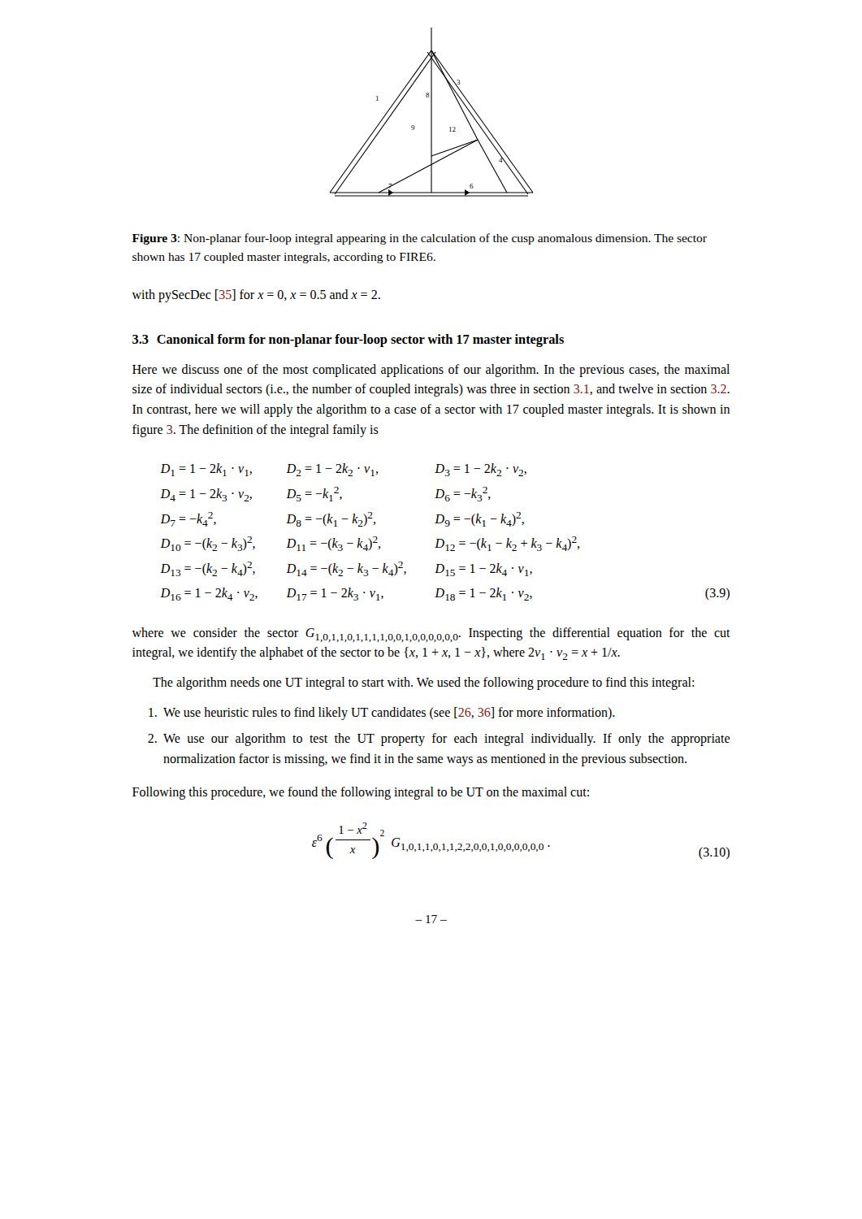1 3 4 6 7 8 9 12
Figure 3: Non-planar four-loop integral appearing in the calculation of the cusp anomalous dimension. The sector shown has 17 coupled master integrals, according to FIRE6.
with pySecDec [35] for x = 0, x = 0.5 and x = 2.
3.3 Canonical form for non-planar four-loop sector with 17 master integrals
Here we discuss one of the most complicated applications of our algorithm. In the previous cases, the maximal size of individual sectors (i.e., the number of coupled integrals) was three in section 3.1, and twelve in section 3.2. In contrast, here we will apply the algorithm to a case of a sector with 17 coupled master integrals. It is shown in figure 3. The definition of the integral family is
| D 1 = 1 − 2 k 1 · v 1 , | D 2 = 1 − 2 k 2 · v 1 , | D 3 = 1 − 2 k 2 · v 2 , |
| D 4 = 1 − 2 k 3 · v 2 , | D 5 = − k 1 2 , | D 6 = − k 3 2 , |
| D 7 = − k 4 2 , | D 8 = −( k 1 − k 2 ) 2 , | D 9 = −( k 1 − k 4 ) 2 , |
| D 10 = −( k 2 − k 3 ) 2 , | D 11 = −( k 3 − k 4 ) 2 , | D 12 = −( k 1 − k 2 + k 3 − k 4 ) 2 , |
| D 13 = −( k 2 − k 4 ) 2 , | D 14 = −( k 2 − k 3 − k 4 ) 2 , | D 15 = 1 − 2 k 4 · v 1 , |
| D 16 = 1 − 2 k 4 · v 2 , | D 17 = 1 − 2 k 3 · v 1 , | D 18 = 1 − 2 k 1 · v 2 , |
(3.9)
where we consider the sector G1,0,1,1,0,1,1,1,1,0,0,1,0,0,0,0,0,0. Inspecting the differential equation for the cut integral, we identify the alphabet of the sector to be {x, 1 + x, 1 − x}, where 2v1 · v2 = x + 1/x.
The algorithm needs one UT integral to start with. We used the following procedure to find this integral:
We use heuristic rules to find likely UT candidates (see [26, 36] for more information).
We use our algorithm to test the UT property for each integral individually. If only the appropriate normalization factor is missing, we find it in the same ways as mentioned in the previous subsection.
Following this procedure, we found the following integral to be UT on the maximal cut:
ε6 (1 − x2 x) 2 G1,0,1,1,0,1,1,2,2,0,0,1,0,0,0,0,0,0 . (3.10)
– 17 –